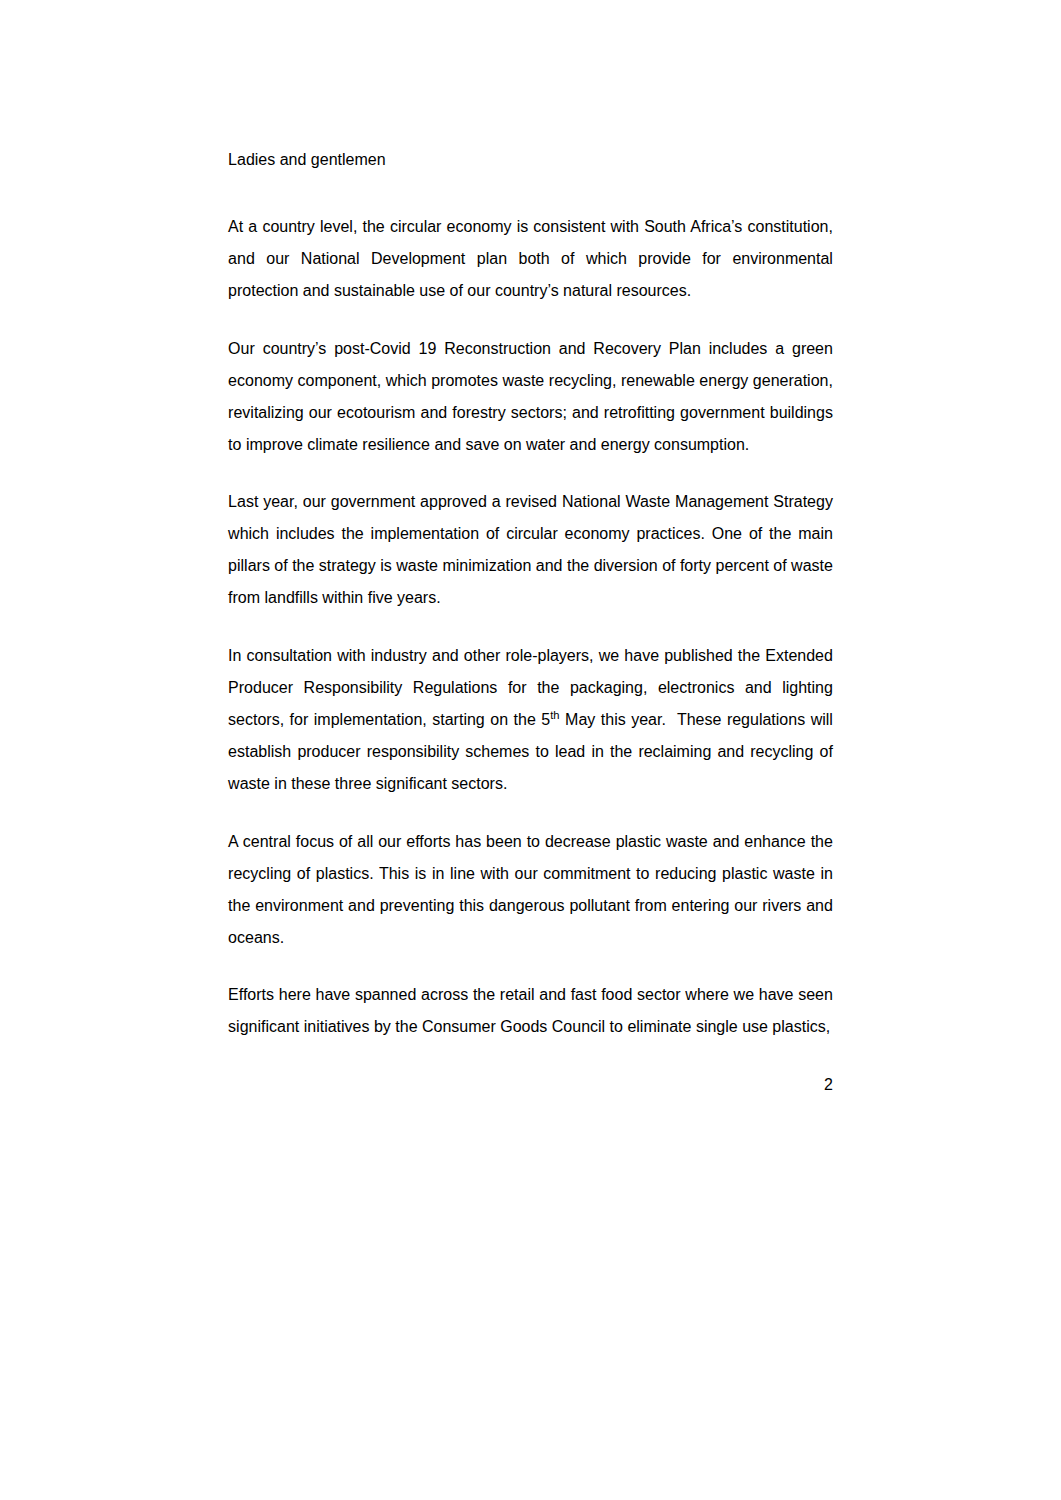Ladies and gentlemen
At a country level, the circular economy is consistent with South Africa’s constitution, and our National Development plan both of which provide for environmental protection and sustainable use of our country’s natural resources.
Our country’s post-Covid 19 Reconstruction and Recovery Plan includes a green economy component, which promotes waste recycling, renewable energy generation, revitalizing our ecotourism and forestry sectors; and retrofitting government buildings to improve climate resilience and save on water and energy consumption.
Last year, our government approved a revised National Waste Management Strategy which includes the implementation of circular economy practices. One of the main pillars of the strategy is waste minimization and the diversion of forty percent of waste from landfills within five years.
In consultation with industry and other role-players, we have published the Extended Producer Responsibility Regulations for the packaging, electronics and lighting sectors, for implementation, starting on the 5th May this year. These regulations will establish producer responsibility schemes to lead in the reclaiming and recycling of waste in these three significant sectors.
A central focus of all our efforts has been to decrease plastic waste and enhance the recycling of plastics. This is in line with our commitment to reducing plastic waste in the environment and preventing this dangerous pollutant from entering our rivers and oceans.
Efforts here have spanned across the retail and fast food sector where we have seen significant initiatives by the Consumer Goods Council to eliminate single use plastics,
2